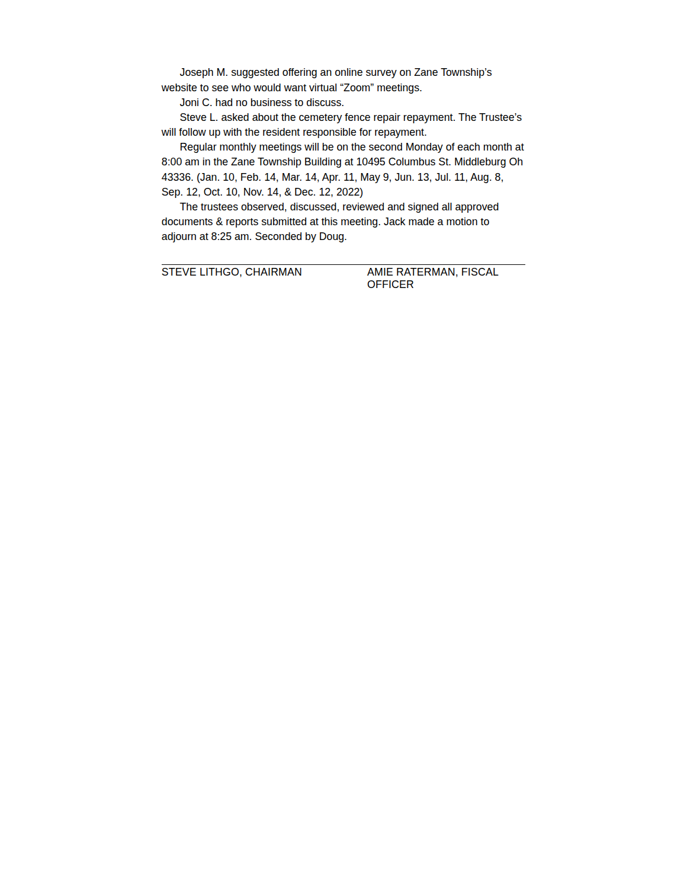Joseph M. suggested offering an online survey on Zane Township’s website to see who would want virtual “Zoom” meetings.
Joni C. had no business to discuss.
Steve L. asked about the cemetery fence repair repayment. The Trustee’s will follow up with the resident responsible for repayment.
Regular monthly meetings will be on the second Monday of each month at 8:00 am in the Zane Township Building at 10495 Columbus St. Middleburg Oh 43336. (Jan. 10, Feb. 14, Mar. 14, Apr. 11, May 9, Jun. 13, Jul. 11, Aug. 8, Sep. 12, Oct. 10, Nov. 14, & Dec. 12, 2022)
The trustees observed, discussed, reviewed and signed all approved documents & reports submitted at this meeting. Jack made a motion to adjourn at 8:25 am. Seconded by Doug.
STEVE LITHGO, CHAIRMAN AMIE RATERMAN, FISCAL OFFICER